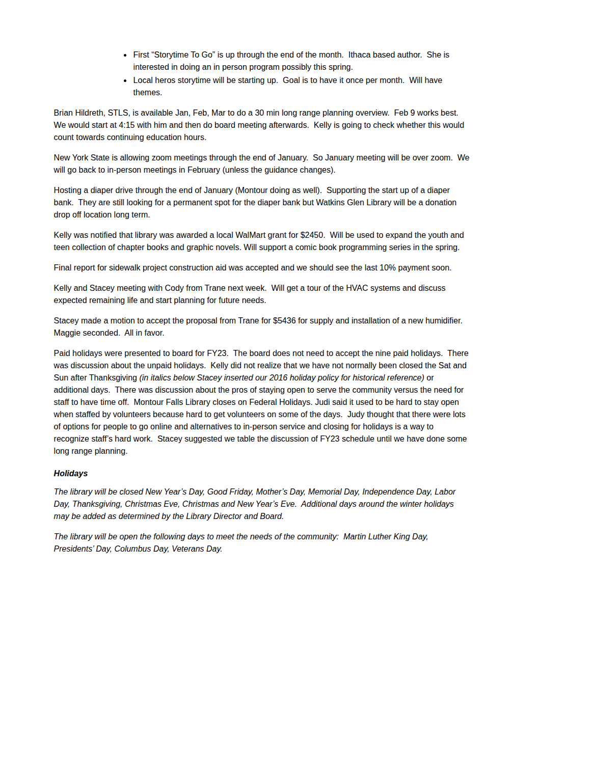First “Storytime To Go” is up through the end of the month. Ithaca based author. She is interested in doing an in person program possibly this spring.
Local heros storytime will be starting up. Goal is to have it once per month. Will have themes.
Brian Hildreth, STLS, is available Jan, Feb, Mar to do a 30 min long range planning overview. Feb 9 works best. We would start at 4:15 with him and then do board meeting afterwards. Kelly is going to check whether this would count towards continuing education hours.
New York State is allowing zoom meetings through the end of January. So January meeting will be over zoom. We will go back to in-person meetings in February (unless the guidance changes).
Hosting a diaper drive through the end of January (Montour doing as well). Supporting the start up of a diaper bank. They are still looking for a permanent spot for the diaper bank but Watkins Glen Library will be a donation drop off location long term.
Kelly was notified that library was awarded a local WalMart grant for $2450. Will be used to expand the youth and teen collection of chapter books and graphic novels. Will support a comic book programming series in the spring.
Final report for sidewalk project construction aid was accepted and we should see the last 10% payment soon.
Kelly and Stacey meeting with Cody from Trane next week. Will get a tour of the HVAC systems and discuss expected remaining life and start planning for future needs.
Stacey made a motion to accept the proposal from Trane for $5436 for supply and installation of a new humidifier. Maggie seconded. All in favor.
Paid holidays were presented to board for FY23. The board does not need to accept the nine paid holidays. There was discussion about the unpaid holidays. Kelly did not realize that we have not normally been closed the Sat and Sun after Thanksgiving (in italics below Stacey inserted our 2016 holiday policy for historical reference) or additional days. There was discussion about the pros of staying open to serve the community versus the need for staff to have time off. Montour Falls Library closes on Federal Holidays. Judi said it used to be hard to stay open when staffed by volunteers because hard to get volunteers on some of the days. Judy thought that there were lots of options for people to go online and alternatives to in-person service and closing for holidays is a way to recognize staff’s hard work. Stacey suggested we table the discussion of FY23 schedule until we have done some long range planning.
Holidays
The library will be closed New Year’s Day, Good Friday, Mother’s Day, Memorial Day, Independence Day, Labor Day, Thanksgiving, Christmas Eve, Christmas and New Year’s Eve. Additional days around the winter holidays may be added as determined by the Library Director and Board.
The library will be open the following days to meet the needs of the community: Martin Luther King Day, Presidents’ Day, Columbus Day, Veterans Day.